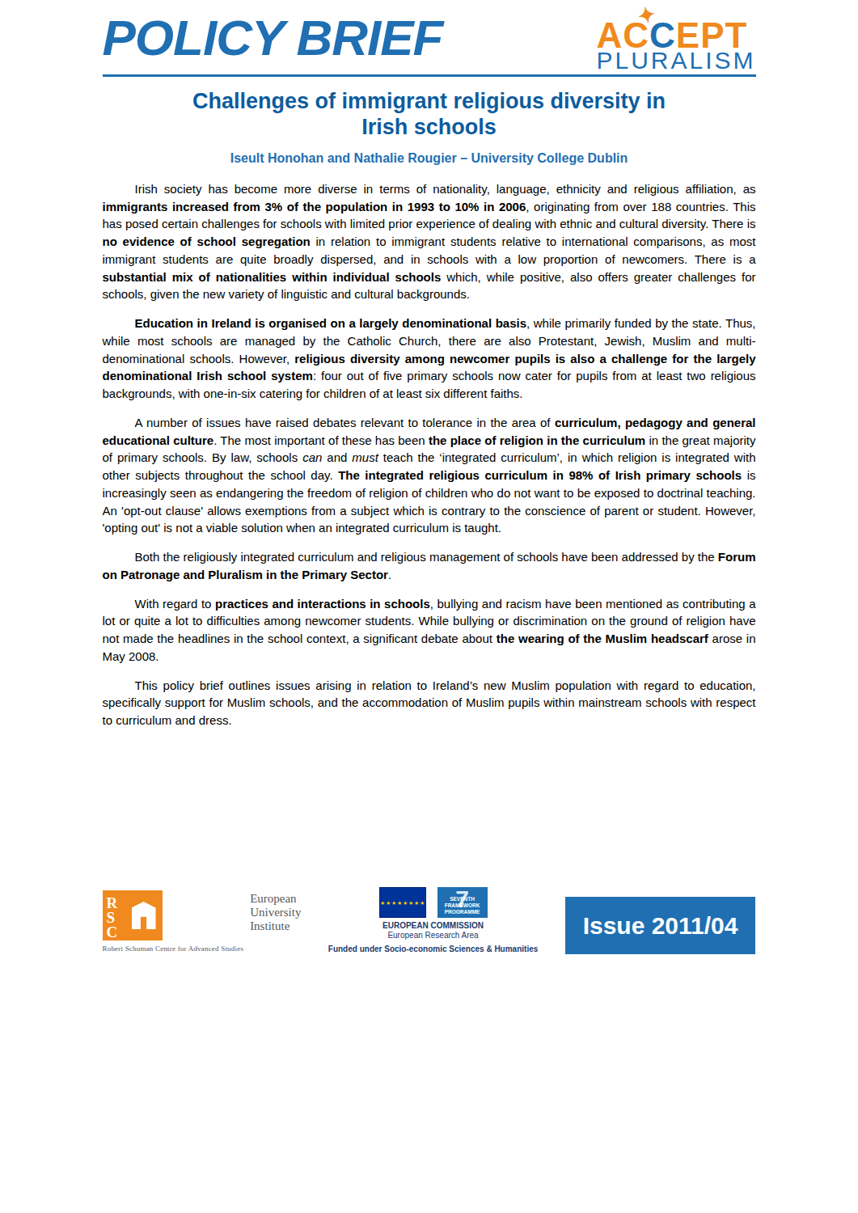POLICY BRIEF
✦ ACCEPT
PLURALISM
Challenges of immigrant religious diversity in
Irish schools
Iseult Honohan and Nathalie Rougier – University College Dublin
Irish society has become more diverse in terms of nationality, language, ethnicity and religious affiliation, as immigrants increased from 3% of the population in 1993 to 10% in 2006, originating from over 188 countries. This has posed certain challenges for schools with limited prior experience of dealing with ethnic and cultural diversity. There is no evidence of school segregation in relation to immigrant students relative to international comparisons, as most immigrant students are quite broadly dispersed, and in schools with a low proportion of newcomers. There is a substantial mix of nationalities within individual schools which, while positive, also offers greater challenges for schools, given the new variety of linguistic and cultural backgrounds.
Education in Ireland is organised on a largely denominational basis, while primarily funded by the state. Thus, while most schools are managed by the Catholic Church, there are also Protestant, Jewish, Muslim and multi-denominational schools. However, religious diversity among newcomer pupils is also a challenge for the largely denominational Irish school system: four out of five primary schools now cater for pupils from at least two religious backgrounds, with one-in-six catering for children of at least six different faiths.
A number of issues have raised debates relevant to tolerance in the area of curriculum, pedagogy and general educational culture. The most important of these has been the place of religion in the curriculum in the great majority of primary schools. By law, schools can and must teach the ‘integrated curriculum’, in which religion is integrated with other subjects throughout the school day. The integrated religious curriculum in 98% of Irish primary schools is increasingly seen as endangering the freedom of religion of children who do not want to be exposed to doctrinal teaching. An 'opt-out clause' allows exemptions from a subject which is contrary to the conscience of parent or student. However, 'opting out' is not a viable solution when an integrated curriculum is taught.
Both the religiously integrated curriculum and religious management of schools have been addressed by the Forum on Patronage and Pluralism in the Primary Sector.
With regard to practices and interactions in schools, bullying and racism have been mentioned as contributing a lot or quite a lot to difficulties among newcomer students. While bullying or discrimination on the ground of religion have not made the headlines in the school context, a significant debate about the wearing of the Muslim headscarf arose in May 2008.
This policy brief outlines issues arising in relation to Ireland’s new Muslim population with regard to education, specifically support for Muslim schools, and the accommodation of Muslim pupils within mainstream schools with respect to curriculum and dress.
R S C
Robert Schuman Centre for Advanced Studies
European University Institute
SEVENTH FRAMEWORK
PROGRAMME
EUROPEAN COMMISSION
European Research Area
Funded under Socio-economic Sciences & Humanities
Issue 2011/04